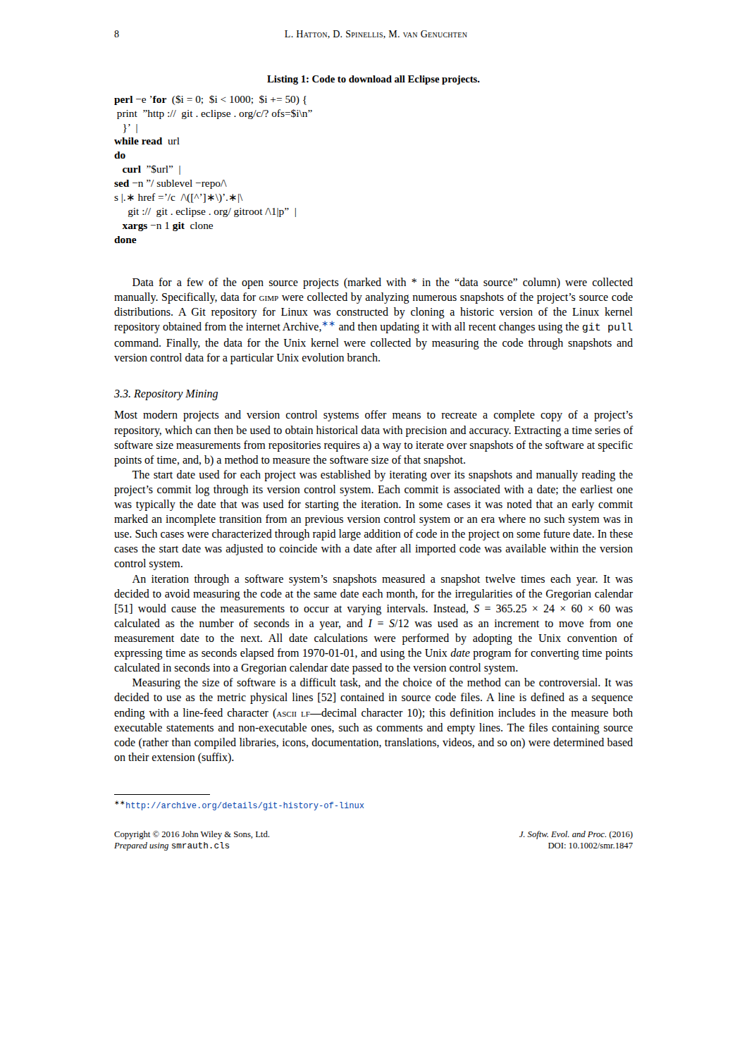8 L. Hatton, D. Spinellis, M. van Genuchten
Listing 1: Code to download all Eclipse projects.
perl −e ’for  ($i = 0;  $i < 1000;  $i += 50) {
 print  ”http ://  git . eclipse . org/c/? ofs=$i\n”
   }’  |
while read  url
do
   curl  ”$url”  |
sed −n ”/ sublevel −repo/\
s |.∗ href =’/c  /\([^’]∗\)’.∗|\
     git ://  git . eclipse . org/ gitroot /\1|p”  |
   xargs −n 1 git  clone
done
Data for a few of the open source projects (marked with * in the “data source” column) were collected manually. Specifically, data for gimp were collected by analyzing numerous snapshots of the project’s source code distributions. A Git repository for Linux was constructed by cloning a historic version of the Linux kernel repository obtained from the internet Archive,∗∗ and then updating it with all recent changes using the git pull command. Finally, the data for the Unix kernel were collected by measuring the code through snapshots and version control data for a particular Unix evolution branch.
3.3. Repository Mining
Most modern projects and version control systems offer means to recreate a complete copy of a project’s repository, which can then be used to obtain historical data with precision and accuracy. Extracting a time series of software size measurements from repositories requires a) a way to iterate over snapshots of the software at specific points of time, and, b) a method to measure the software size of that snapshot.
The start date used for each project was established by iterating over its snapshots and manually reading the project’s commit log through its version control system. Each commit is associated with a date; the earliest one was typically the date that was used for starting the iteration. In some cases it was noted that an early commit marked an incomplete transition from an previous version control system or an era where no such system was in use. Such cases were characterized through rapid large addition of code in the project on some future date. In these cases the start date was adjusted to coincide with a date after all imported code was available within the version control system.
An iteration through a software system’s snapshots measured a snapshot twelve times each year. It was decided to avoid measuring the code at the same date each month, for the irregularities of the Gregorian calendar [51] would cause the measurements to occur at varying intervals. Instead, S = 365.25 × 24 × 60 × 60 was calculated as the number of seconds in a year, and I = S/12 was used as an increment to move from one measurement date to the next. All date calculations were performed by adopting the Unix convention of expressing time as seconds elapsed from 1970-01-01, and using the Unix date program for converting time points calculated in seconds into a Gregorian calendar date passed to the version control system.
Measuring the size of software is a difficult task, and the choice of the method can be controversial. It was decided to use as the metric physical lines [52] contained in source code files. A line is defined as a sequence ending with a line-feed character (ascii lf—decimal character 10); this definition includes in the measure both executable statements and non-executable ones, such as comments and empty lines. The files containing source code (rather than compiled libraries, icons, documentation, translations, videos, and so on) were determined based on their extension (suffix).
∗∗http://archive.org/details/git-history-of-linux
Copyright © 2016 John Wiley & Sons, Ltd.
Prepared using smrauth.cls
J. Softw. Evol. and Proc. (2016)
DOI: 10.1002/smr.1847